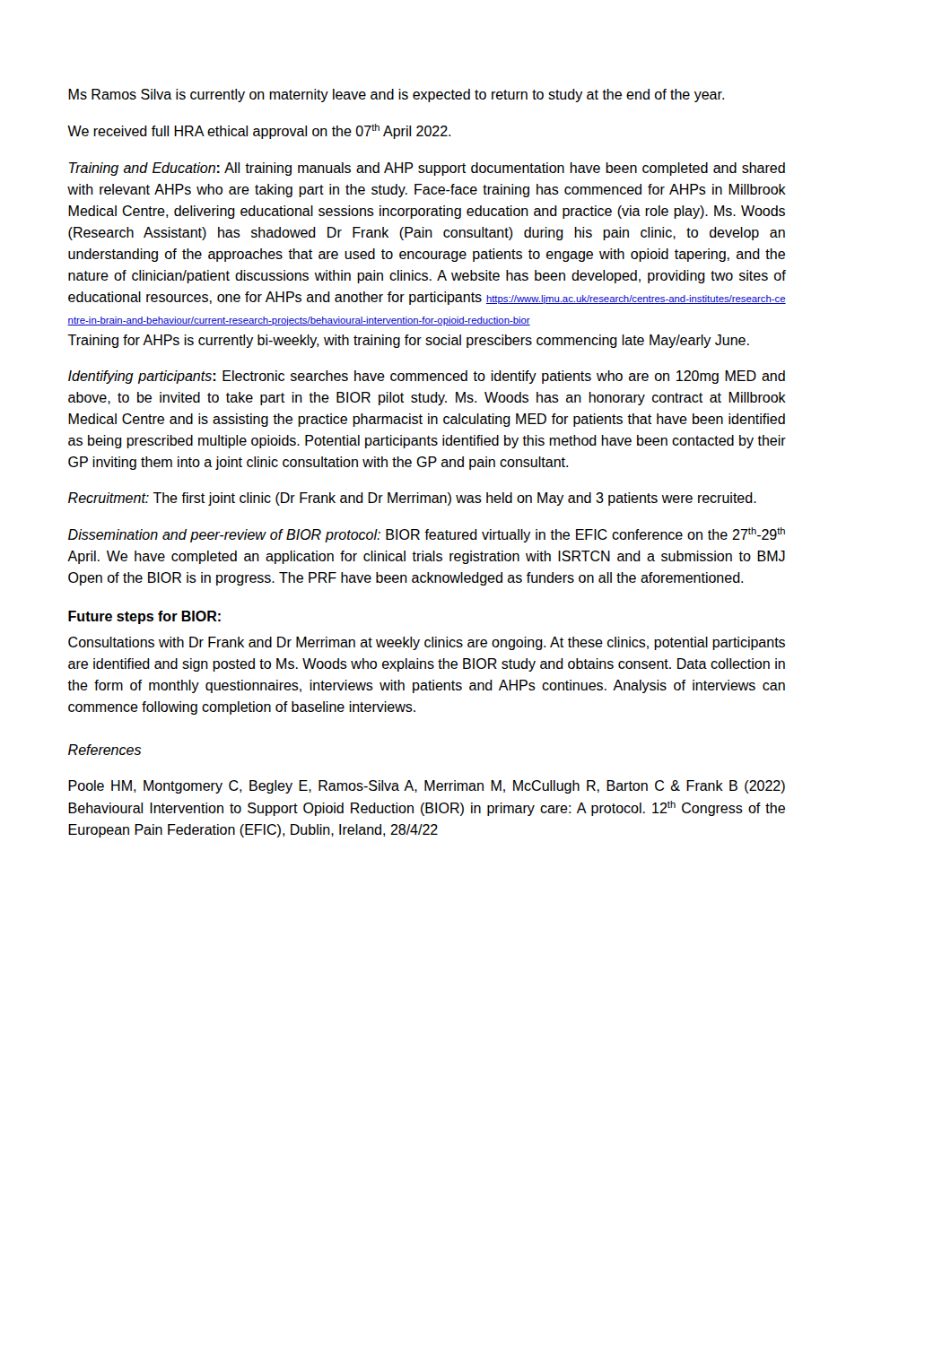Ms Ramos Silva is currently on maternity leave and is expected to return to study at the end of the year.
We received full HRA ethical approval on the 07th April 2022.
Training and Education: All training manuals and AHP support documentation have been completed and shared with relevant AHPs who are taking part in the study. Face-face training has commenced for AHPs in Millbrook Medical Centre, delivering educational sessions incorporating education and practice (via role play). Ms. Woods (Research Assistant) has shadowed Dr Frank (Pain consultant) during his pain clinic, to develop an understanding of the approaches that are used to encourage patients to engage with opioid tapering, and the nature of clinician/patient discussions within pain clinics. A website has been developed, providing two sites of educational resources, one for AHPs and another for participants https://www.ljmu.ac.uk/research/centres-and-institutes/research-centre-in-brain-and-behaviour/current-research-projects/behavioural-intervention-for-opioid-reduction-bior
Training for AHPs is currently bi-weekly, with training for social prescibers commencing late May/early June.
Identifying participants: Electronic searches have commenced to identify patients who are on 120mg MED and above, to be invited to take part in the BIOR pilot study. Ms. Woods has an honorary contract at Millbrook Medical Centre and is assisting the practice pharmacist in calculating MED for patients that have been identified as being prescribed multiple opioids. Potential participants identified by this method have been contacted by their GP inviting them into a joint clinic consultation with the GP and pain consultant.
Recruitment: The first joint clinic (Dr Frank and Dr Merriman) was held on May and 3 patients were recruited.
Dissemination and peer-review of BIOR protocol: BIOR featured virtually in the EFIC conference on the 27th-29th April. We have completed an application for clinical trials registration with ISRTCN and a submission to BMJ Open of the BIOR is in progress. The PRF have been acknowledged as funders on all the aforementioned.
Future steps for BIOR:
Consultations with Dr Frank and Dr Merriman at weekly clinics are ongoing. At these clinics, potential participants are identified and sign posted to Ms. Woods who explains the BIOR study and obtains consent. Data collection in the form of monthly questionnaires, interviews with patients and AHPs continues. Analysis of interviews can commence following completion of baseline interviews.
References
Poole HM, Montgomery C, Begley E, Ramos-Silva A, Merriman M, McCullugh R, Barton C & Frank B (2022) Behavioural Intervention to Support Opioid Reduction (BIOR) in primary care: A protocol. 12th Congress of the European Pain Federation (EFIC), Dublin, Ireland, 28/4/22